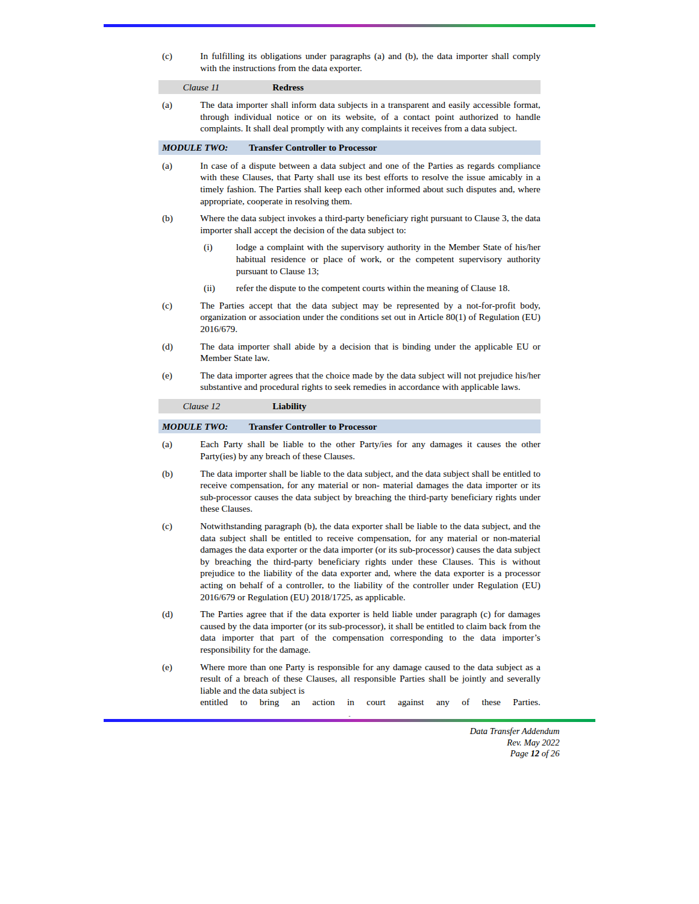(c)
In fulfilling its obligations under paragraphs (a) and (b), the data importer shall comply with the instructions from the data exporter.
Clause 11 Redress
(a)
The data importer shall inform data subjects in a transparent and easily accessible format, through individual notice or on its website, of a contact point authorized to handle complaints. It shall deal promptly with any complaints it receives from a data subject.
MODULE TWO: Transfer Controller to Processor
(a)
In case of a dispute between a data subject and one of the Parties as regards compliance with these Clauses, that Party shall use its best efforts to resolve the issue amicably in a timely fashion. The Parties shall keep each other informed about such disputes and, where appropriate, cooperate in resolving them.
(b)
Where the data subject invokes a third-party beneficiary right pursuant to Clause 3, the data importer shall accept the decision of the data subject to:
(i)
lodge a complaint with the supervisory authority in the Member State of his/her habitual residence or place of work, or the competent supervisory authority pursuant to Clause 13;
(ii)
refer the dispute to the competent courts within the meaning of Clause 18.
(c)
The Parties accept that the data subject may be represented by a not-for-profit body, organization or association under the conditions set out in Article 80(1) of Regulation (EU) 2016/679.
(d)
The data importer shall abide by a decision that is binding under the applicable EU or Member State law.
(e)
The data importer agrees that the choice made by the data subject will not prejudice his/her substantive and procedural rights to seek remedies in accordance with applicable laws.
Clause 12 Liability
MODULE TWO: Transfer Controller to Processor
(a)
Each Party shall be liable to the other Party/ies for any damages it causes the other Party(ies) by any breach of these Clauses.
(b)
The data importer shall be liable to the data subject, and the data subject shall be entitled to receive compensation, for any material or non- material damages the data importer or its sub-processor causes the data subject by breaching the third-party beneficiary rights under these Clauses.
(c)
Notwithstanding paragraph (b), the data exporter shall be liable to the data subject, and the data subject shall be entitled to receive compensation, for any material or non-material damages the data exporter or the data importer (or its sub-processor) causes the data subject by breaching the third-party beneficiary rights under these Clauses. This is without prejudice to the liability of the data exporter and, where the data exporter is a processor acting on behalf of a controller, to the liability of the controller under Regulation (EU) 2016/679 or Regulation (EU) 2018/1725, as applicable.
(d)
The Parties agree that if the data exporter is held liable under paragraph (c) for damages caused by the data importer (or its sub-processor), it shall be entitled to claim back from the data importer that part of the compensation corresponding to the data importer’s responsibility for the damage.
(e)
Where more than one Party is responsible for any damage caused to the data subject as a result of a breach of these Clauses, all responsible Parties shall be jointly and severally liable and the data subject is entitled to bring an action in court against any of these Parties.
-
Data Transfer Addendum
Rev. May 2022
Page 12 of 26